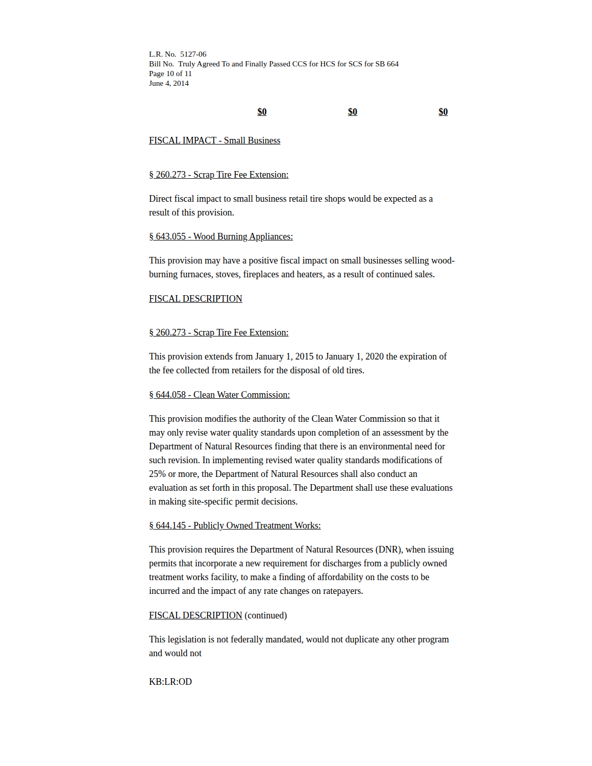L.R. No. 5127-06
Bill No. Truly Agreed To and Finally Passed CCS for HCS for SCS for SB 664
Page 10 of 11
June 4, 2014
$0 $0 $0
FISCAL IMPACT - Small Business
§ 260.273 - Scrap Tire Fee Extension:
Direct fiscal impact to small business retail tire shops would be expected as a result of this provision.
§ 643.055 - Wood Burning Appliances:
This provision may have a positive fiscal impact on small businesses selling wood-burning furnaces, stoves, fireplaces and heaters, as a result of continued sales.
FISCAL DESCRIPTION
§ 260.273 - Scrap Tire Fee Extension:
This provision extends from January 1, 2015 to January 1, 2020 the expiration of the fee collected from retailers for the disposal of old tires.
§ 644.058 - Clean Water Commission:
This provision modifies the authority of the Clean Water Commission so that it may only revise water quality standards upon completion of an assessment by the Department of Natural Resources finding that there is an environmental need for such revision. In implementing revised water quality standards modifications of 25% or more, the Department of Natural Resources shall also conduct an evaluation as set forth in this proposal. The Department shall use these evaluations in making site-specific permit decisions.
§ 644.145 - Publicly Owned Treatment Works:
This provision requires the Department of Natural Resources (DNR), when issuing permits that incorporate a new requirement for discharges from a publicly owned treatment works facility, to make a finding of affordability on the costs to be incurred and the impact of any rate changes on ratepayers.
FISCAL DESCRIPTION (continued)
This legislation is not federally mandated, would not duplicate any other program and would not
KB:LR:OD